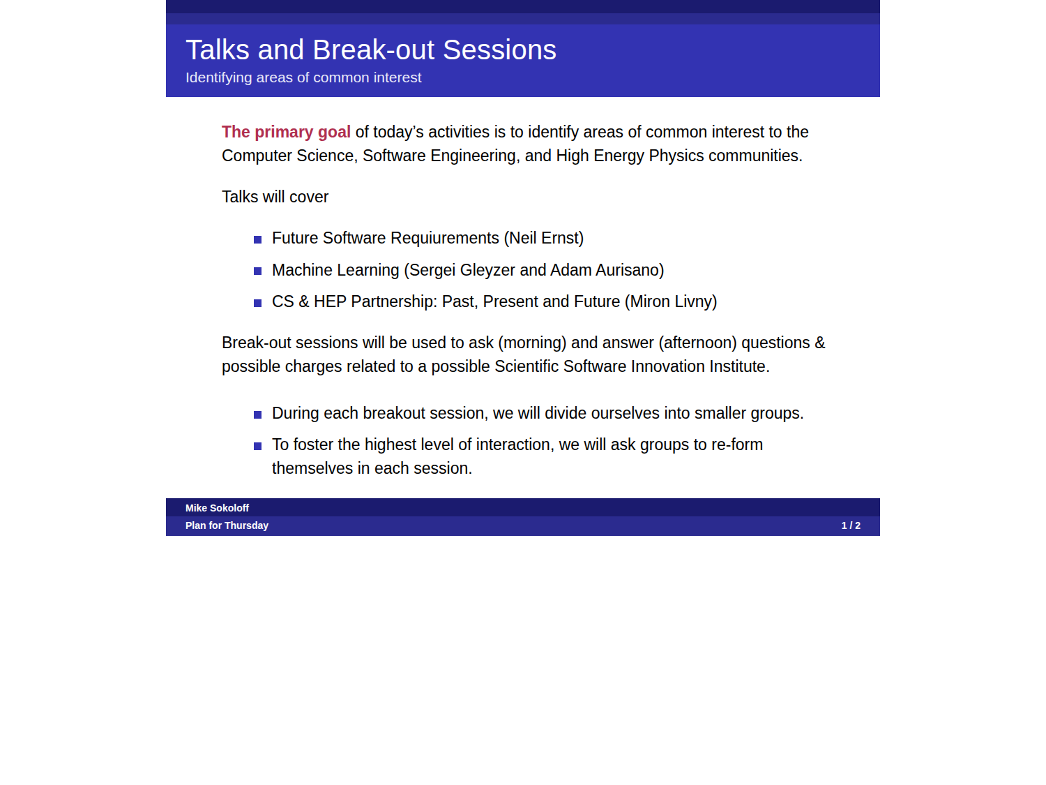Talks and Break-out Sessions
Identifying areas of common interest
The primary goal of today’s activities is to identify areas of common interest to the Computer Science, Software Engineering, and High Energy Physics communities.
Talks will cover
Future Software Requiurements (Neil Ernst)
Machine Learning (Sergei Gleyzer and Adam Aurisano)
CS & HEP Partnership: Past, Present and Future (Miron Livny)
Break-out sessions will be used to ask (morning) and answer (afternoon) questions & possible charges related to a possible Scientific Software Innovation Institute.
During each breakout session, we will divide ourselves into smaller groups.
To foster the highest level of interaction, we will ask groups to re-form themselves in each session.
Mike Sokoloff
Plan for Thursday 1 / 2